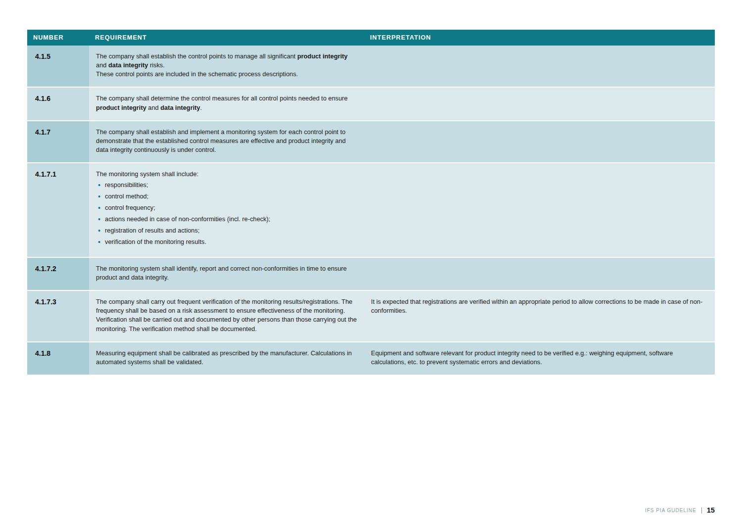| NUMBER | REQUIREMENT | INTERPRETATION |
| --- | --- | --- |
| 4.1.5 | The company shall establish the control points to manage all significant product integrity and data integrity risks. These control points are included in the schematic process descriptions. | |
| 4.1.6 | The company shall determine the control measures for all control points needed to ensure product integrity and data integrity . | |
| 4.1.7 | The company shall establish and implement a monitoring system for each control point to demonstrate that the established control measures are effective and product integrity and data integrity continuously is under control. | |
| 4.1.7.1 | The monitoring system shall include: responsibilities; control method; control frequency; actions needed in case of non-conformities (incl. re-check); registration of results and actions; verification of the monitoring results. | |
| 4.1.7.2 | The monitoring system shall identify, report and correct non-conformities in time to ensure product and data integrity. | |
| 4.1.7.3 | The company shall carry out frequent verification of the monitoring results/registrations. The frequency shall be based on a risk assessment to ensure effectiveness of the monitoring. Verification shall be carried out and documented by other persons than those carrying out the monitoring. The verification method shall be documented. | It is expected that registrations are verified within an appropriate period to allow corrections to be made in case of non-conformities. |
| 4.1.8 | Measuring equipment shall be calibrated as prescribed by the manufacturer. Calculations in automated systems shall be validated. | Equipment and software relevant for product integrity need to be verified e.g.: weighing equipment, software calculations, etc. to prevent systematic errors and deviations. |
IFS PIA GUDELINE 15